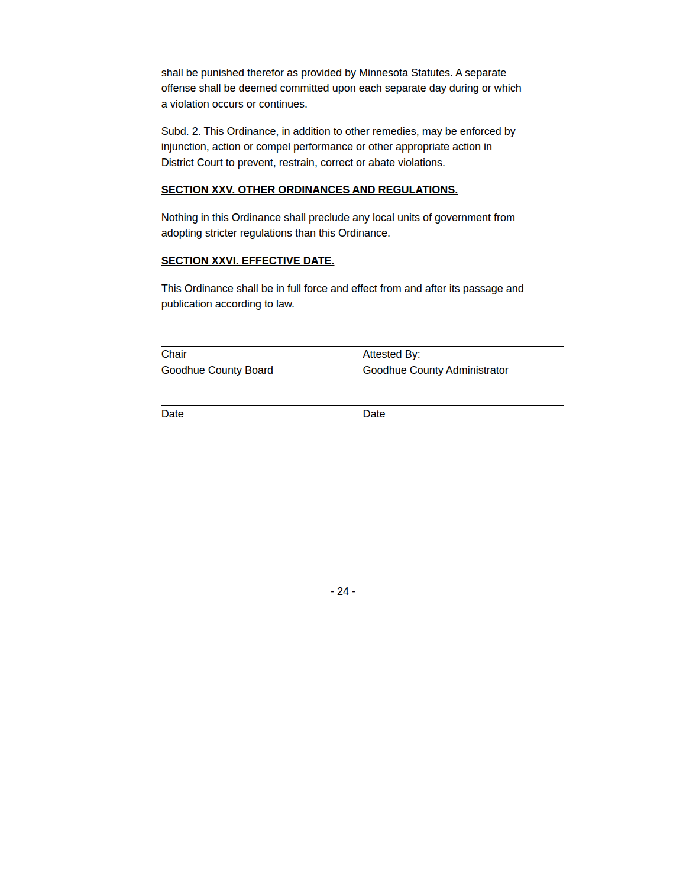shall be punished therefor as provided by Minnesota Statutes. A separate offense shall be deemed committed upon each separate day during or which a violation occurs or continues.
Subd. 2. This Ordinance, in addition to other remedies, may be enforced by injunction, action or compel performance or other appropriate action in District Court to prevent, restrain, correct or abate violations.
SECTION XXV. OTHER ORDINANCES AND REGULATIONS.
Nothing in this Ordinance shall preclude any local units of government from adopting stricter regulations than this Ordinance.
SECTION XXVI. EFFECTIVE DATE.
This Ordinance shall be in full force and effect from and after its passage and publication according to law.
| Chair Goodhue County Board | Attested By: Goodhue County Administrator |
| Date | Date |
- 24 -